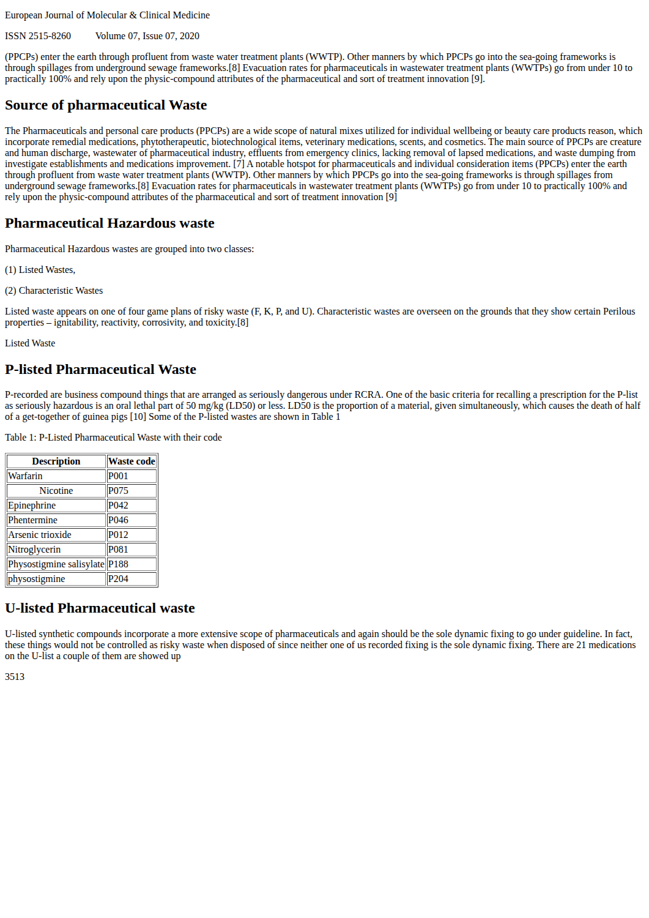European Journal of Molecular & Clinical Medicine
ISSN 2515-8260 Volume 07, Issue 07, 2020
(PPCPs) enter the earth through profluent from waste water treatment plants (WWTP). Other manners by which PPCPs go into the sea-going frameworks is through spillages from underground sewage frameworks.[8] Evacuation rates for pharmaceuticals in wastewater treatment plants (WWTPs) go from under 10 to practically 100% and rely upon the physic-compound attributes of the pharmaceutical and sort of treatment innovation [9].
Source of pharmaceutical Waste
The Pharmaceuticals and personal care products (PPCPs) are a wide scope of natural mixes utilized for individual wellbeing or beauty care products reason, which incorporate remedial medications, phytotherapeutic, biotechnological items, veterinary medications, scents, and cosmetics. The main source of PPCPs are creature and human discharge, wastewater of pharmaceutical industry, effluents from emergency clinics, lacking removal of lapsed medications, and waste dumping from investigate establishments and medications improvement. [7] A notable hotspot for pharmaceuticals and individual consideration items (PPCPs) enter the earth through profluent from waste water treatment plants (WWTP). Other manners by which PPCPs go into the sea-going frameworks is through spillages from underground sewage frameworks.[8] Evacuation rates for pharmaceuticals in wastewater treatment plants (WWTPs) go from under 10 to practically 100% and rely upon the physic-compound attributes of the pharmaceutical and sort of treatment innovation [9]
Pharmaceutical Hazardous waste
Pharmaceutical Hazardous wastes are grouped into two classes:
(1) Listed Wastes,
(2) Characteristic Wastes
Listed waste appears on one of four game plans of risky waste (F, K, P, and U). Characteristic wastes are overseen on the grounds that they show certain Perilous properties – ignitability, reactivity, corrosivity, and toxicity.[8]
Listed Waste
P-listed Pharmaceutical Waste
P-recorded are business compound things that are arranged as seriously dangerous under RCRA. One of the basic criteria for recalling a prescription for the P-list as seriously hazardous is an oral lethal part of 50 mg/kg (LD50) or less. LD50 is the proportion of a material, given simultaneously, which causes the death of half of a get-together of guinea pigs [10] Some of the P-listed wastes are shown in Table 1
Table 1: P-Listed Pharmaceutical Waste with their code
| Description | Waste code |
| --- | --- |
| Warfarin | P001 |
| Nicotine | P075 |
| Epinephrine | P042 |
| Phentermine | P046 |
| Arsenic trioxide | P012 |
| Nitroglycerin | P081 |
| Physostigmine salisylate | P188 |
| physostigmine | P204 |
U-listed Pharmaceutical waste
U-listed synthetic compounds incorporate a more extensive scope of pharmaceuticals and again should be the sole dynamic fixing to go under guideline. In fact, these things would not be controlled as risky waste when disposed of since neither one of us recorded fixing is the sole dynamic fixing. There are 21 medications on the U-list a couple of them are showed up
3513